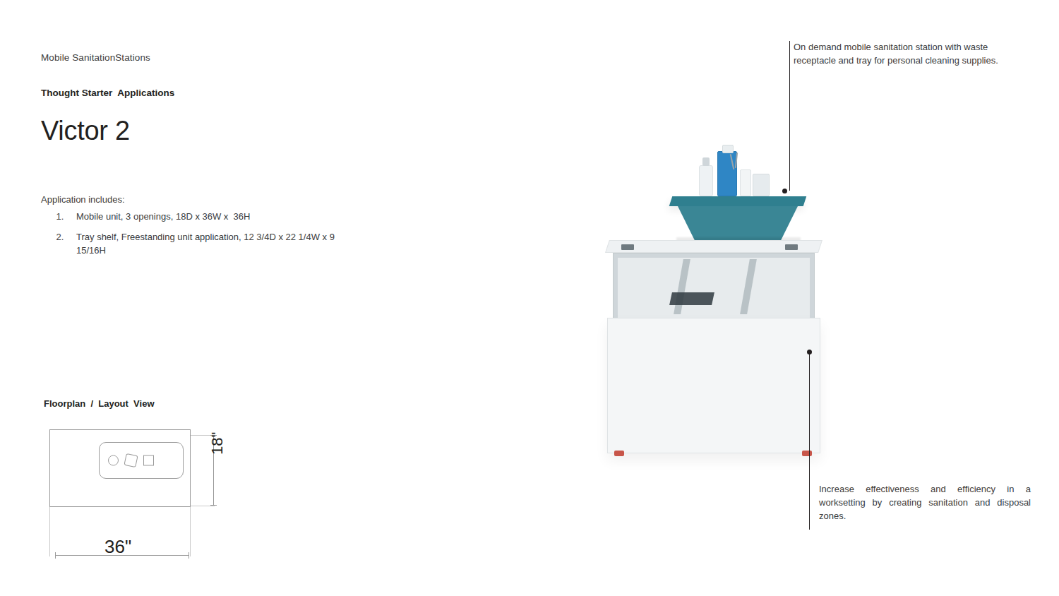Mobile SanitationStations
Thought Starter Applications
Victor 2
Application includes:
Mobile unit, 3 openings, 18D x 36W x 36H
Tray shelf, Freestanding unit application, 12 3/4D x 22 1/4W x 9 15/16H
Floorplan / Layout View
18"
36"
On demand mobile sanitation station with waste receptacle and tray for personal cleaning supplies.
Increase effectiveness and efficiency in a worksetting by creating sanitation and disposal zones.